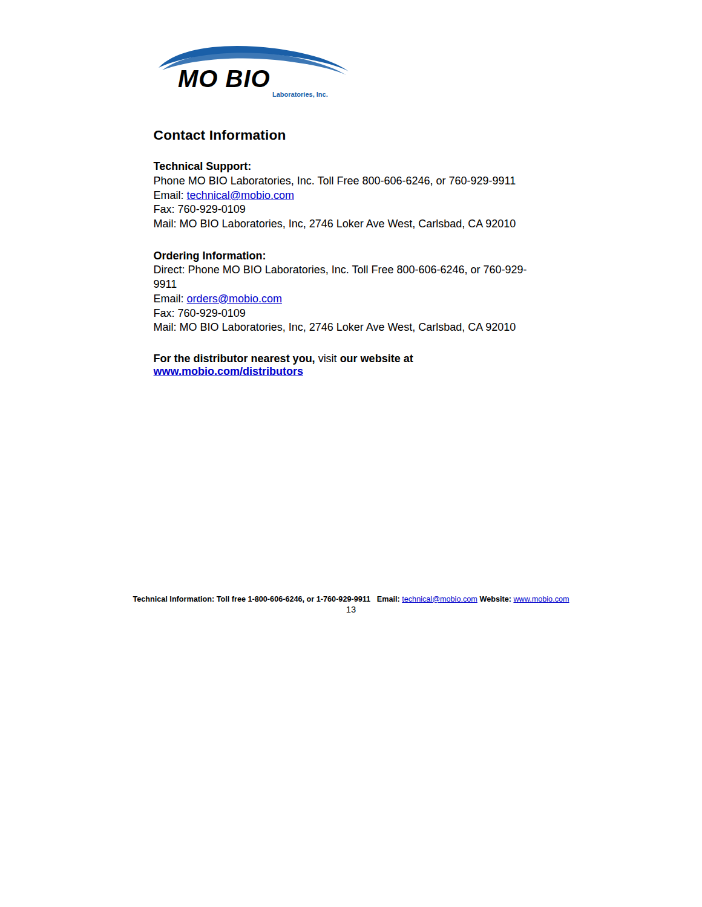MO BIO Laboratories, Inc.
Contact Information
Technical Support:
Phone MO BIO Laboratories, Inc. Toll Free 800-606-6246, or 760-929-9911
Email: technical@mobio.com
Fax: 760-929-0109
Mail: MO BIO Laboratories, Inc, 2746 Loker Ave West, Carlsbad, CA 92010
Ordering Information:
Direct: Phone MO BIO Laboratories, Inc. Toll Free 800-606-6246, or 760-929-9911
Email: orders@mobio.com
Fax: 760-929-0109
Mail: MO BIO Laboratories, Inc, 2746 Loker Ave West, Carlsbad, CA 92010
For the distributor nearest you, visit our website at www.mobio.com/distributors
Technical Information: Toll free 1-800-606-6246, or 1-760-929-9911 Email: technical@mobio.com Website: www.mobio.com
13